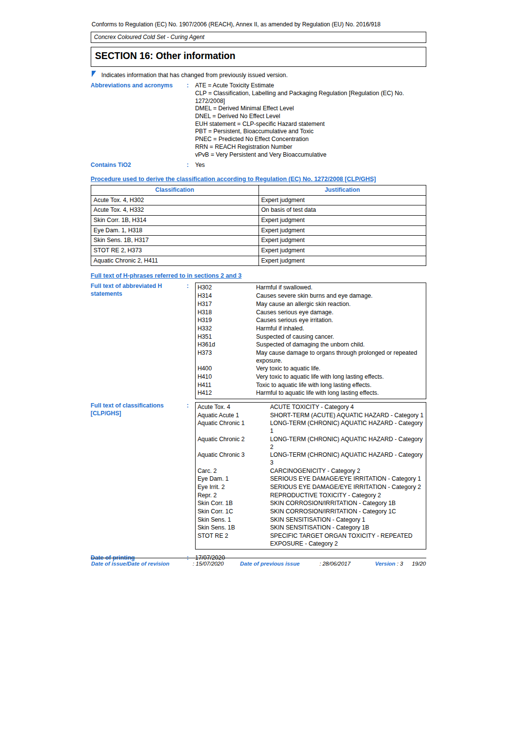Conforms to Regulation (EC) No. 1907/2006 (REACH), Annex II, as amended by Regulation (EU) No. 2016/918
Concrex Coloured Cold Set - Curing Agent
SECTION 16: Other information
Indicates information that has changed from previously issued version.
| Abbreviations and acronyms | : | ATE = Acute Toxicity Estimate CLP = Classification, Labelling and Packaging Regulation [Regulation (EC) No. 1272/2008] DMEL = Derived Minimal Effect Level DNEL = Derived No Effect Level EUH statement = CLP-specific Hazard statement PBT = Persistent, Bioaccumulative and Toxic PNEC = Predicted No Effect Concentration RRN = REACH Registration Number vPvB = Very Persistent and Very Bioaccumulative |
| Contains TiO2 | : | Yes |
Procedure used to derive the classification according to Regulation (EC) No. 1272/2008 [CLP/GHS]
| Classification | Justification |
| --- | --- |
| Acute Tox. 4, H302 | Expert judgment |
| Acute Tox. 4, H332 | On basis of test data |
| Skin Corr. 1B, H314 | Expert judgment |
| Eye Dam. 1, H318 | Expert judgment |
| Skin Sens. 1B, H317 | Expert judgment |
| STOT RE 2, H373 | Expert judgment |
| Aquatic Chronic 2, H411 | Expert judgment |
Full text of H-phrases referred to in sections 2 and 3
| Full text of abbreviated H statements | : | / H302 / Harmful if swallowed. / / H314 / Causes severe skin burns and eye damage. / / H317 / May cause an allergic skin reaction. / / H318 / Causes serious eye damage. / / H319 / Causes serious eye irritation. / / H332 / Harmful if inhaled. / / H351 / Suspected of causing cancer. / / H361d / Suspected of damaging the unborn child. / / H373 / May cause damage to organs through prolonged or repeated exposure. / / H400 / Very toxic to aquatic life. / / H410 / Very toxic to aquatic life with long lasting effects. / / H411 / Toxic to aquatic life with long lasting effects. / / H412 / Harmful to aquatic life with long lasting effects. / |
| Full text of classifications [CLP/GHS] | : | / Acute Tox. 4 / ACUTE TOXICITY - Category 4 / / Aquatic Acute 1 / SHORT-TERM (ACUTE) AQUATIC HAZARD - Category 1 / / Aquatic Chronic 1 / LONG-TERM (CHRONIC) AQUATIC HAZARD - Category 1 / / Aquatic Chronic 2 / LONG-TERM (CHRONIC) AQUATIC HAZARD - Category 2 / / Aquatic Chronic 3 / LONG-TERM (CHRONIC) AQUATIC HAZARD - Category 3 / / Carc. 2 / CARCINOGENICITY - Category 2 / / Eye Dam. 1 / SERIOUS EYE DAMAGE/EYE IRRITATION - Category 1 / / Eye Irrit. 2 / SERIOUS EYE DAMAGE/EYE IRRITATION - Category 2 / / Repr. 2 / REPRODUCTIVE TOXICITY - Category 2 / / Skin Corr. 1B / SKIN CORROSION/IRRITATION - Category 1B / / Skin Corr. 1C / SKIN CORROSION/IRRITATION - Category 1C / / Skin Sens. 1 / SKIN SENSITISATION - Category 1 / / Skin Sens. 1B / SKIN SENSITISATION - Category 1B / / STOT RE 2 / SPECIFIC TARGET ORGAN TOXICITY - REPEATED EXPOSURE - Category 2 / |
| Date of printing | : | 17/07/2020 |
| Date of issue/Date of revision | : 15/07/2020 | Date of previous issue | : 28/06/2017 | Version : 3 19/20 |